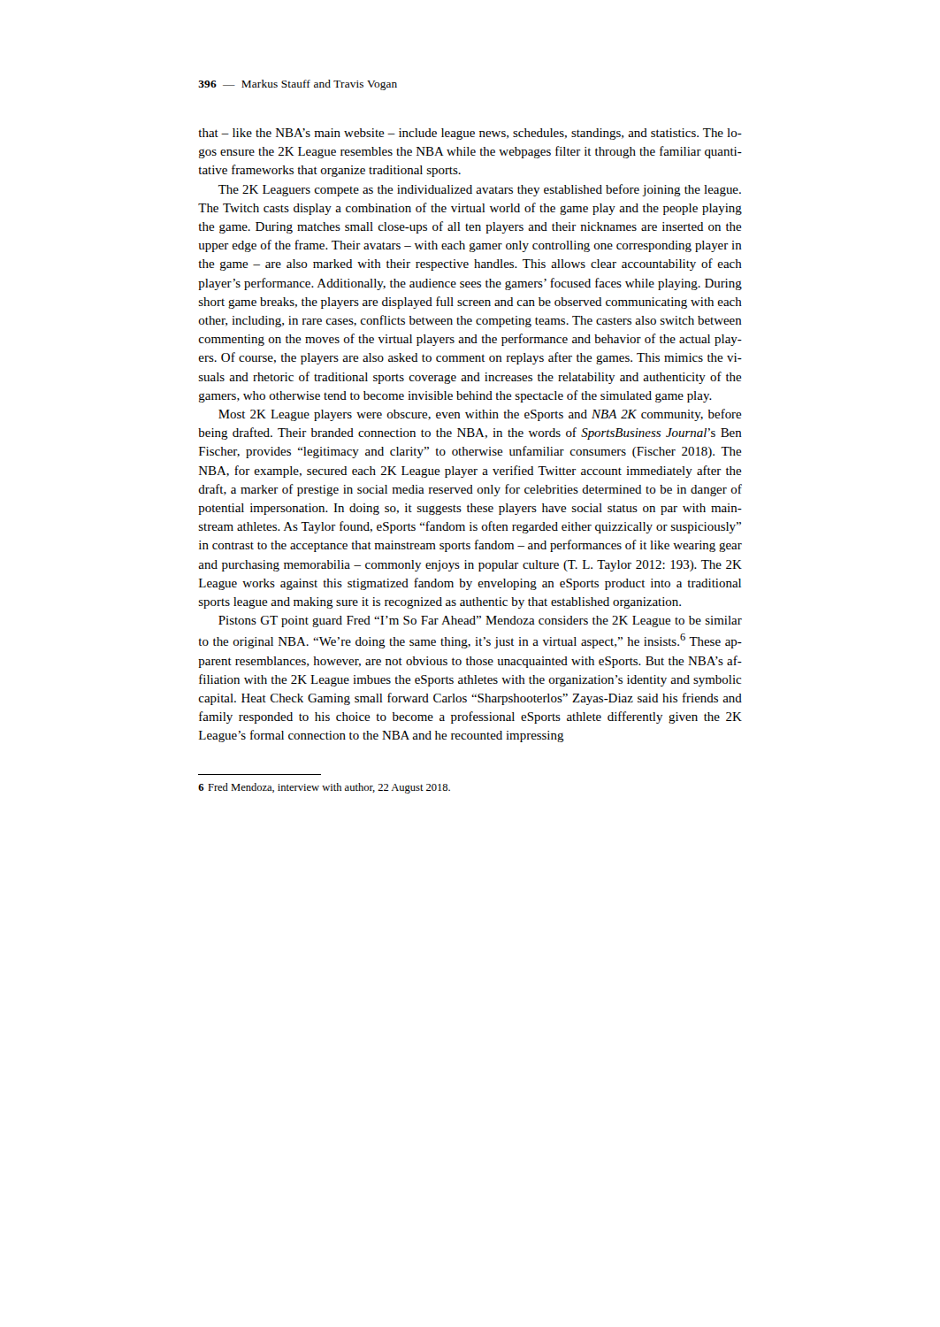396—Markus Stauff and Travis Vogan
that – like the NBA’s main website – include league news, schedules, standings, and statistics. The logos ensure the 2K League resembles the NBA while the webpages filter it through the familiar quantitative frameworks that organize traditional sports.
The 2K Leaguers compete as the individualized avatars they established before joining the league. The Twitch casts display a combination of the virtual world of the game play and the people playing the game. During matches small close-ups of all ten players and their nicknames are inserted on the upper edge of the frame. Their avatars – with each gamer only controlling one corresponding player in the game – are also marked with their respective handles. This allows clear accountability of each player’s performance. Additionally, the audience sees the gamers’ focused faces while playing. During short game breaks, the players are displayed full screen and can be observed communicating with each other, including, in rare cases, conflicts between the competing teams. The casters also switch between commenting on the moves of the virtual players and the performance and behavior of the actual players. Of course, the players are also asked to comment on replays after the games. This mimics the visuals and rhetoric of traditional sports coverage and increases the relatability and authenticity of the gamers, who otherwise tend to become invisible behind the spectacle of the simulated game play.
Most 2K League players were obscure, even within the eSports and NBA 2K community, before being drafted. Their branded connection to the NBA, in the words of SportsBusiness Journal’s Ben Fischer, provides “legitimacy and clarity” to otherwise unfamiliar consumers (Fischer 2018). The NBA, for example, secured each 2K League player a verified Twitter account immediately after the draft, a marker of prestige in social media reserved only for celebrities determined to be in danger of potential impersonation. In doing so, it suggests these players have social status on par with mainstream athletes. As Taylor found, eSports “fandom is often regarded either quizzically or suspiciously” in contrast to the acceptance that mainstream sports fandom – and performances of it like wearing gear and purchasing memorabilia – commonly enjoys in popular culture (T. L. Taylor 2012: 193). The 2K League works against this stigmatized fandom by enveloping an eSports product into a traditional sports league and making sure it is recognized as authentic by that established organization.
Pistons GT point guard Fred “I’m So Far Ahead” Mendoza considers the 2K League to be similar to the original NBA. “We’re doing the same thing, it’s just in a virtual aspect,” he insists.6 These apparent resemblances, however, are not obvious to those unacquainted with eSports. But the NBA’s affiliation with the 2K League imbues the eSports athletes with the organization’s identity and symbolic capital. Heat Check Gaming small forward Carlos “Sharpshooterlos” Zayas-Diaz said his friends and family responded to his choice to become a professional eSports athlete differently given the 2K League’s formal connection to the NBA and he recounted impressing
6 Fred Mendoza, interview with author, 22 August 2018.